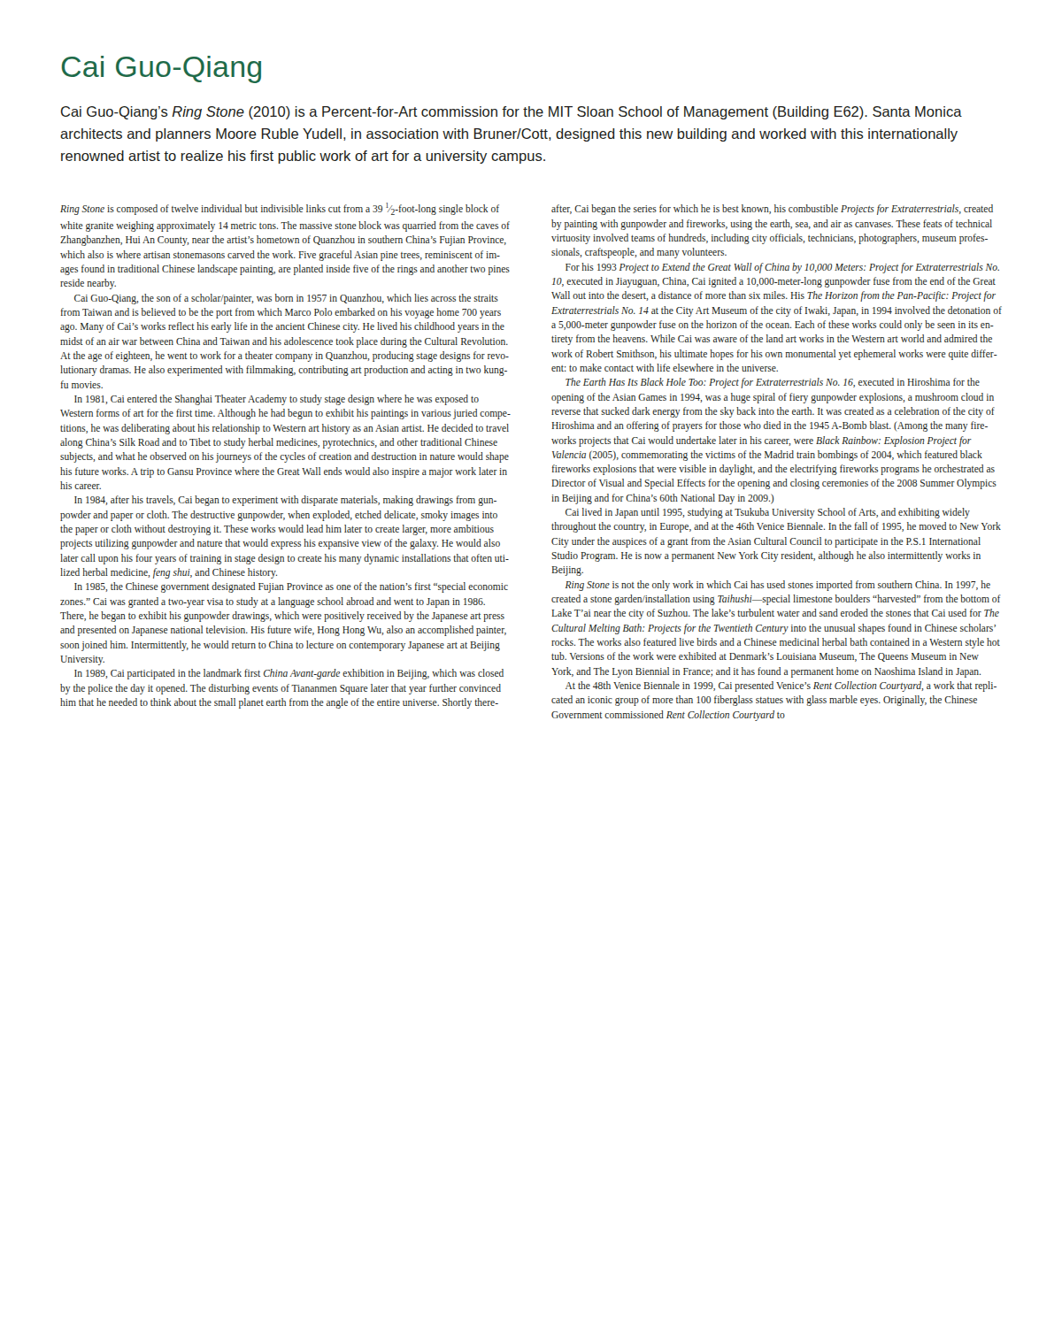Cai Guo-Qiang
Cai Guo-Qiang’s Ring Stone (2010) is a Percent-for-Art commission for the MIT Sloan School of Management (Building E62). Santa Monica architects and planners Moore Ruble Yudell, in association with Bruner/Cott, designed this new building and worked with this internationally renowned artist to realize his first public work of art for a university campus.
Ring Stone is composed of twelve individual but indivisible links cut from a 39 1⁄2-foot-long single block of white granite weighing approximately 14 metric tons. The massive stone block was quarried from the caves of Zhangbanzhen, Hui An County, near the artist’s hometown of Quanzhou in southern China’s Fujian Province, which also is where artisan stonemasons carved the work. Five graceful Asian pine trees, reminiscent of images found in traditional Chinese landscape painting, are planted inside five of the rings and another two pines reside nearby.
Cai Guo-Qiang, the son of a scholar/painter, was born in 1957 in Quanzhou, which lies across the straits from Taiwan and is believed to be the port from which Marco Polo embarked on his voyage home 700 years ago. Many of Cai’s works reflect his early life in the ancient Chinese city. He lived his childhood years in the midst of an air war between China and Taiwan and his adolescence took place during the Cultural Revolution. At the age of eighteen, he went to work for a theater company in Quanzhou, producing stage designs for revolutionary dramas. He also experimented with filmmaking, contributing art production and acting in two kung-fu movies.
In 1981, Cai entered the Shanghai Theater Academy to study stage design where he was exposed to Western forms of art for the first time. Although he had begun to exhibit his paintings in various juried competitions, he was deliberating about his relationship to Western art history as an Asian artist. He decided to travel along China’s Silk Road and to Tibet to study herbal medicines, pyrotechnics, and other traditional Chinese subjects, and what he observed on his journeys of the cycles of creation and destruction in nature would shape his future works. A trip to Gansu Province where the Great Wall ends would also inspire a major work later in his career.
In 1984, after his travels, Cai began to experiment with disparate materials, making drawings from gunpowder and paper or cloth. The destructive gunpowder, when exploded, etched delicate, smoky images into the paper or cloth without destroying it. These works would lead him later to create larger, more ambitious projects utilizing gunpowder and nature that would express his expansive view of the galaxy. He would also later call upon his four years of training in stage design to create his many dynamic installations that often utilized herbal medicine, feng shui, and Chinese history.
In 1985, the Chinese government designated Fujian Province as one of the nation’s first “special economic zones.” Cai was granted a two-year visa to study at a language school abroad and went to Japan in 1986. There, he began to exhibit his gunpowder drawings, which were positively received by the Japanese art press and presented on Japanese national television. His future wife, Hong Hong Wu, also an accomplished painter, soon joined him. Intermittently, he would return to China to lecture on contemporary Japanese art at Beijing University.
In 1989, Cai participated in the landmark first China Avant-garde exhibition in Beijing, which was closed by the police the day it opened. The disturbing events of Tiananmen Square later that year further convinced him that he needed to think about the small planet earth from the angle of the entire universe. Shortly thereafter, Cai began the series for which he is best known, his combustible Projects for Extraterrestrials, created by painting with gunpowder and fireworks, using the earth, sea, and air as canvases. These feats of technical virtuosity involved teams of hundreds, including city officials, technicians, photographers, museum professionals, craftspeople, and many volunteers.
For his 1993 Project to Extend the Great Wall of China by 10,000 Meters: Project for Extraterrestrials No. 10, executed in Jiayuguan, China, Cai ignited a 10,000-meter-long gunpowder fuse from the end of the Great Wall out into the desert, a distance of more than six miles. His The Horizon from the Pan-Pacific: Project for Extraterrestrials No. 14 at the City Art Museum of the city of Iwaki, Japan, in 1994 involved the detonation of a 5,000-meter gunpowder fuse on the horizon of the ocean. Each of these works could only be seen in its entirety from the heavens. While Cai was aware of the land art works in the Western art world and admired the work of Robert Smithson, his ultimate hopes for his own monumental yet ephemeral works were quite different: to make contact with life elsewhere in the universe.
The Earth Has Its Black Hole Too: Project for Extraterrestrials No. 16, executed in Hiroshima for the opening of the Asian Games in 1994, was a huge spiral of fiery gunpowder explosions, a mushroom cloud in reverse that sucked dark energy from the sky back into the earth. It was created as a celebration of the city of Hiroshima and an offering of prayers for those who died in the 1945 A-Bomb blast. (Among the many fireworks projects that Cai would undertake later in his career, were Black Rainbow: Explosion Project for Valencia (2005), commemorating the victims of the Madrid train bombings of 2004, which featured black fireworks explosions that were visible in daylight, and the electrifying fireworks programs he orchestrated as Director of Visual and Special Effects for the opening and closing ceremonies of the 2008 Summer Olympics in Beijing and for China’s 60th National Day in 2009.)
Cai lived in Japan until 1995, studying at Tsukuba University School of Arts, and exhibiting widely throughout the country, in Europe, and at the 46th Venice Biennale. In the fall of 1995, he moved to New York City under the auspices of a grant from the Asian Cultural Council to participate in the P.S.1 International Studio Program. He is now a permanent New York City resident, although he also intermittently works in Beijing.
Ring Stone is not the only work in which Cai has used stones imported from southern China. In 1997, he created a stone garden/installation using Taihushi—special limestone boulders “harvested” from the bottom of Lake T’ai near the city of Suzhou. The lake’s turbulent water and sand eroded the stones that Cai used for The Cultural Melting Bath: Projects for the Twentieth Century into the unusual shapes found in Chinese scholars’ rocks. The works also featured live birds and a Chinese medicinal herbal bath contained in a Western style hot tub. Versions of the work were exhibited at Denmark’s Louisiana Museum, The Queens Museum in New York, and The Lyon Biennial in France; and it has found a permanent home on Naoshima Island in Japan.
At the 48th Venice Biennale in 1999, Cai presented Venice’s Rent Collection Courtyard, a work that replicated an iconic group of more than 100 fiberglass statues with glass marble eyes. Originally, the Chinese Government commissioned Rent Collection Courtyard to